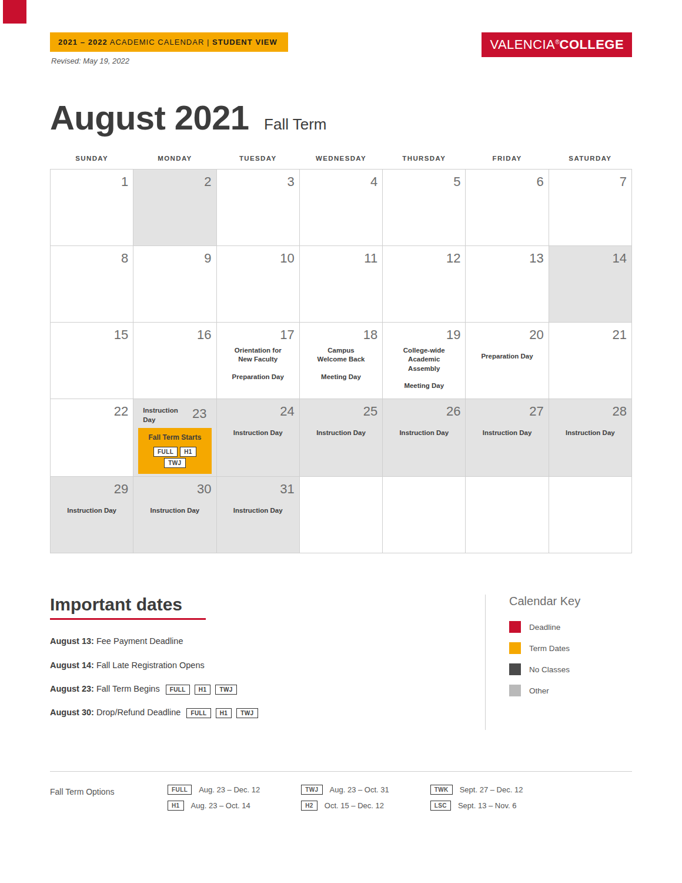2021 – 2022 ACADEMIC CALENDAR | STUDENT VIEW
Revised: May 19, 2022
VALENCIA®COLLEGE
August 2021 Fall Term
| SUNDAY | MONDAY | TUESDAY | WEDNESDAY | THURSDAY | FRIDAY | SATURDAY |
| --- | --- | --- | --- | --- | --- | --- |
| 1 | 2 | 3 | 4 | 5 | 6 | 7 |
| 8 | 9 | 10 | 11 | 12 | 13 | 14 |
| 15 | 16 | 17 Orientation for New Faculty Preparation Day | 18 Campus Welcome Back Meeting Day | 19 College-wide Academic Assembly Meeting Day | 20 Preparation Day | 21 |
| 22 | 23 Instruction Day Fall Term Starts FULL H1 TWJ | 24 Instruction Day | 25 Instruction Day | 26 Instruction Day | 27 Instruction Day | 28 Instruction Day |
| 29 Instruction Day | 30 Instruction Day | 31 Instruction Day | | | | |
Important dates
August 13: Fee Payment Deadline
August 14: Fall Late Registration Opens
August 23: Fall Term Begins FULL H1 TWJ
August 30: Drop/Refund Deadline FULL H1 TWJ
Calendar Key
Deadline
Term Dates
No Classes
Other
Fall Term Options
FULL Aug. 23 – Dec. 12
H1 Aug. 23 – Oct. 14
TWJ Aug. 23 – Oct. 31
H2 Oct. 15 – Dec. 12
TWK Sept. 27 – Dec. 12
LSC Sept. 13 – Nov. 6